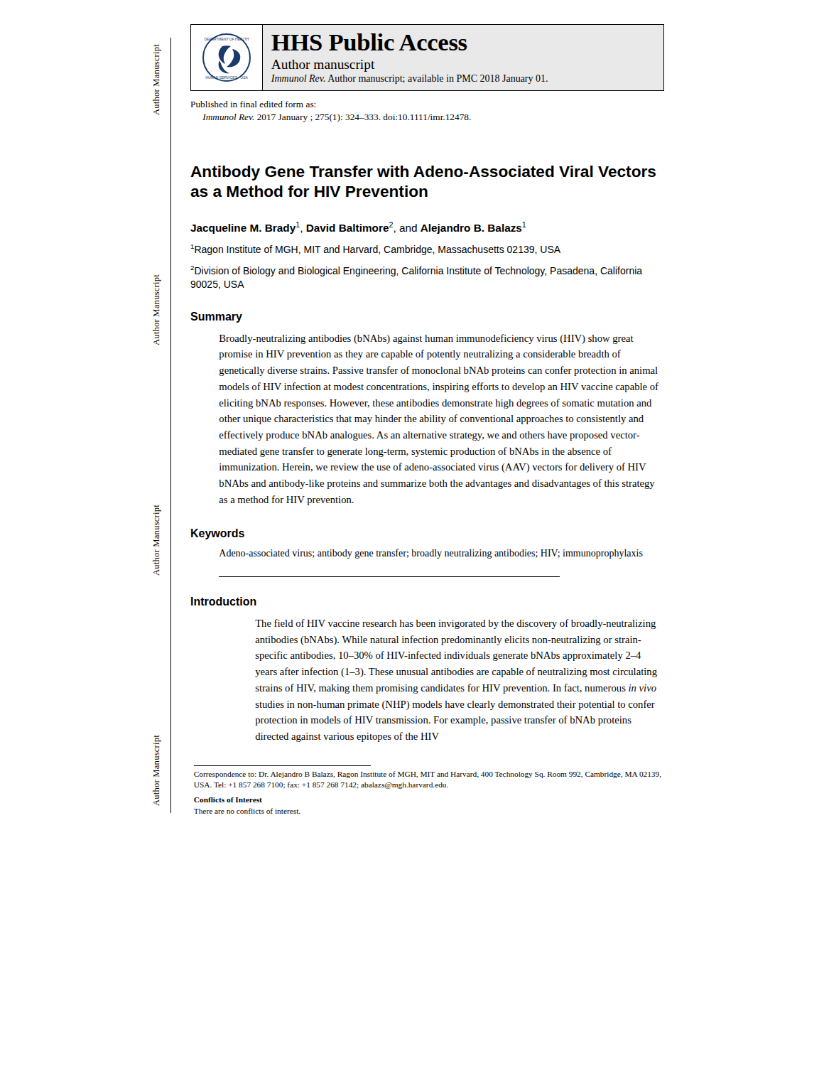Author Manuscript Author Manuscript Author Manuscript Author Manuscript
DEPARTMENT OF HEALTH HUMAN SERVICES • USA
HHS Public Access
Author manuscript
Immunol Rev. Author manuscript; available in PMC 2018 January 01.
Published in final edited form as:
Immunol Rev. 2017 January ; 275(1): 324–333. doi:10.1111/imr.12478.
Antibody Gene Transfer with Adeno-Associated Viral Vectors as a Method for HIV Prevention
Jacqueline M. Brady1, David Baltimore2, and Alejandro B. Balazs1
1Ragon Institute of MGH, MIT and Harvard, Cambridge, Massachusetts 02139, USA
2Division of Biology and Biological Engineering, California Institute of Technology, Pasadena, California 90025, USA
Summary
Broadly-neutralizing antibodies (bNAbs) against human immunodeficiency virus (HIV) show great promise in HIV prevention as they are capable of potently neutralizing a considerable breadth of genetically diverse strains. Passive transfer of monoclonal bNAb proteins can confer protection in animal models of HIV infection at modest concentrations, inspiring efforts to develop an HIV vaccine capable of eliciting bNAb responses. However, these antibodies demonstrate high degrees of somatic mutation and other unique characteristics that may hinder the ability of conventional approaches to consistently and effectively produce bNAb analogues. As an alternative strategy, we and others have proposed vector-mediated gene transfer to generate long-term, systemic production of bNAbs in the absence of immunization. Herein, we review the use of adeno-associated virus (AAV) vectors for delivery of HIV bNAbs and antibody-like proteins and summarize both the advantages and disadvantages of this strategy as a method for HIV prevention.
Keywords
Adeno-associated virus; antibody gene transfer; broadly neutralizing antibodies; HIV; immunoprophylaxis
Introduction
The field of HIV vaccine research has been invigorated by the discovery of broadly-neutralizing antibodies (bNAbs). While natural infection predominantly elicits non-neutralizing or strain-specific antibodies, 10–30% of HIV-infected individuals generate bNAbs approximately 2–4 years after infection (1–3). These unusual antibodies are capable of neutralizing most circulating strains of HIV, making them promising candidates for HIV prevention. In fact, numerous in vivo studies in non-human primate (NHP) models have clearly demonstrated their potential to confer protection in models of HIV transmission. For example, passive transfer of bNAb proteins directed against various epitopes of the HIV
Correspondence to: Dr. Alejandro B Balazs, Ragon Institute of MGH, MIT and Harvard, 400 Technology Sq. Room 992, Cambridge, MA 02139, USA. Tel: +1 857 268 7100; fax: +1 857 268 7142; abalazs@mgh.harvard.edu.
Conflicts of Interest
There are no conflicts of interest.